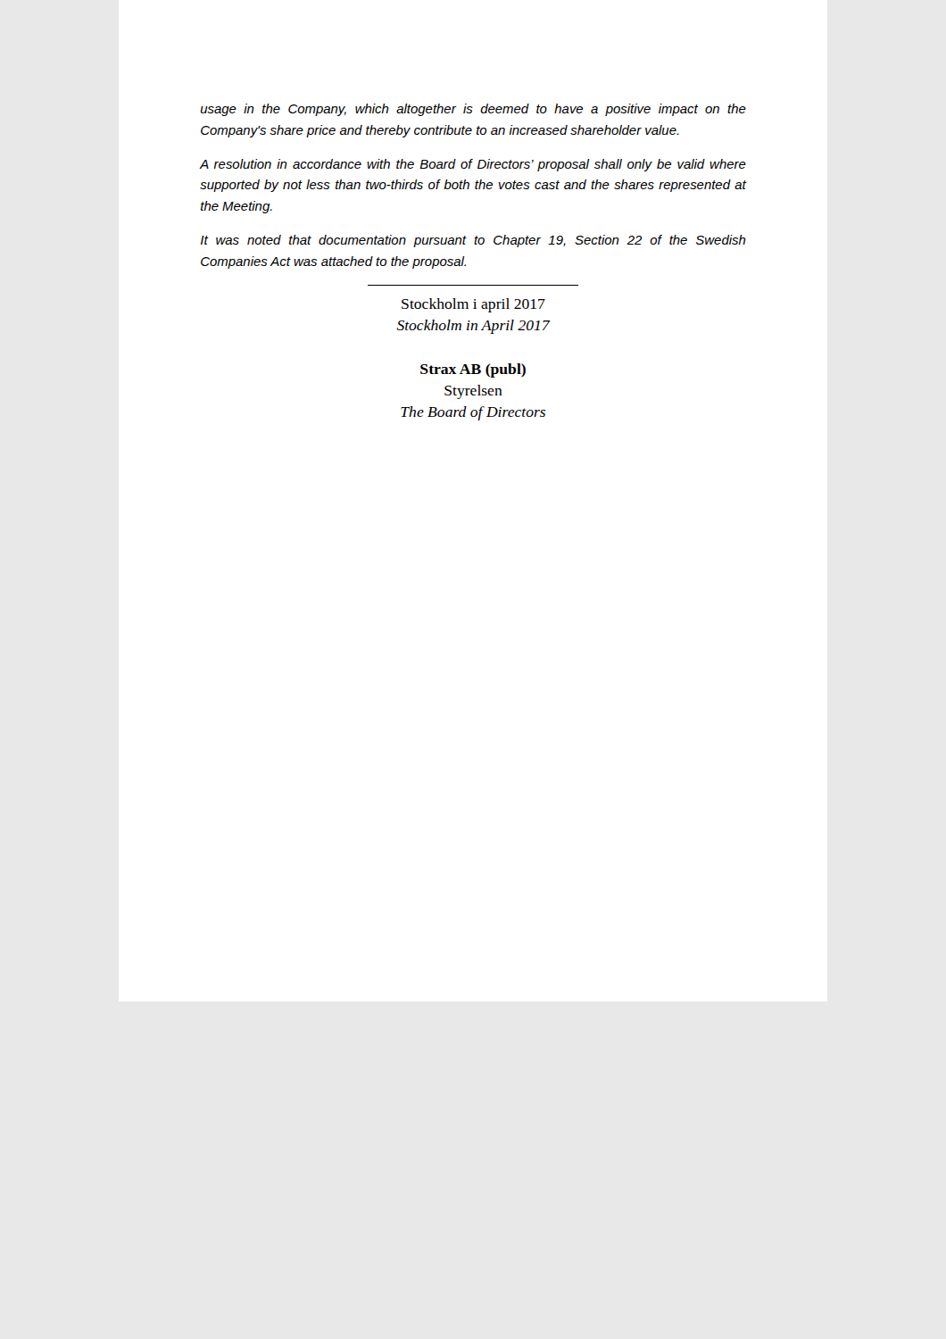usage in the Company, which altogether is deemed to have a positive impact on the Company's share price and thereby contribute to an increased shareholder value.
A resolution in accordance with the Board of Directors’ proposal shall only be valid where supported by not less than two-thirds of both the votes cast and the shares represented at the Meeting.
It was noted that documentation pursuant to Chapter 19, Section 22 of the Swedish Companies Act was attached to the proposal.
Stockholm i april 2017
Stockholm in April 2017
Strax AB (publ)
Styrelsen
The Board of Directors